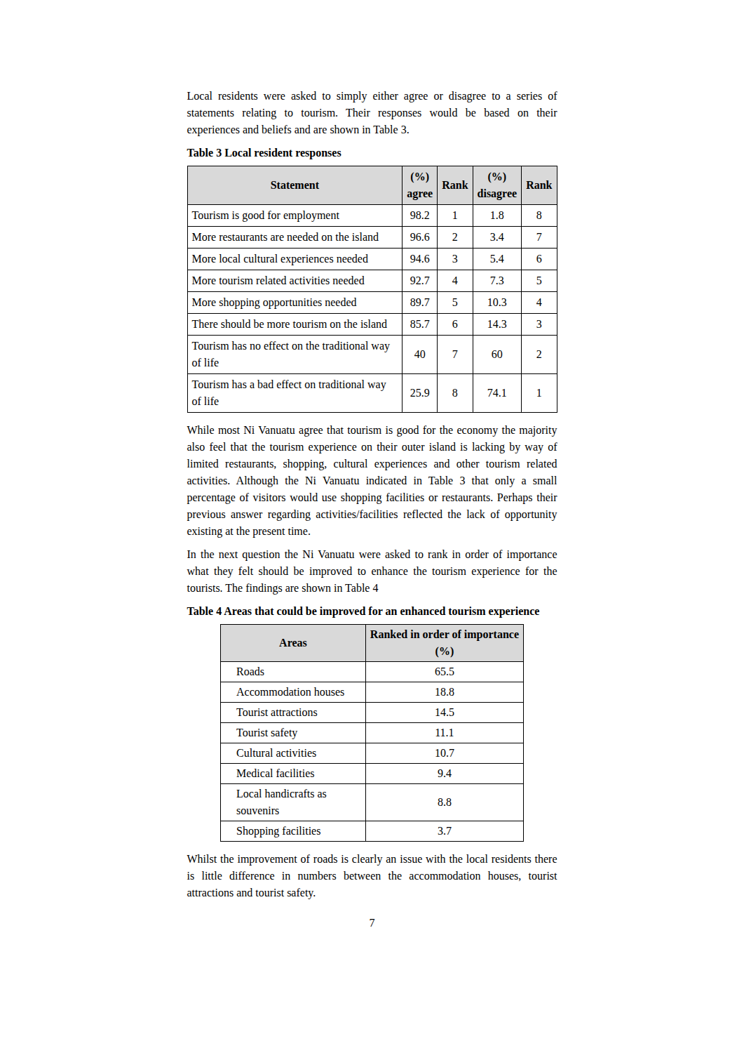Local residents were asked to simply either agree or disagree to a series of statements relating to tourism. Their responses would be based on their experiences and beliefs and are shown in Table 3.
Table 3 Local resident responses
| Statement | (%) agree | Rank | (%) disagree | Rank |
| --- | --- | --- | --- | --- |
| Tourism is good for employment | 98.2 | 1 | 1.8 | 8 |
| More restaurants are needed on the island | 96.6 | 2 | 3.4 | 7 |
| More local cultural experiences needed | 94.6 | 3 | 5.4 | 6 |
| More tourism related activities needed | 92.7 | 4 | 7.3 | 5 |
| More shopping opportunities needed | 89.7 | 5 | 10.3 | 4 |
| There should be more tourism on the island | 85.7 | 6 | 14.3 | 3 |
| Tourism has no effect on the traditional way of life | 40 | 7 | 60 | 2 |
| Tourism has a bad effect on traditional way of life | 25.9 | 8 | 74.1 | 1 |
While most Ni Vanuatu agree that tourism is good for the economy the majority also feel that the tourism experience on their outer island is lacking by way of limited restaurants, shopping, cultural experiences and other tourism related activities. Although the Ni Vanuatu indicated in Table 3 that only a small percentage of visitors would use shopping facilities or restaurants. Perhaps their previous answer regarding activities/facilities reflected the lack of opportunity existing at the present time.
In the next question the Ni Vanuatu were asked to rank in order of importance what they felt should be improved to enhance the tourism experience for the tourists. The findings are shown in Table 4
Table 4 Areas that could be improved for an enhanced tourism experience
| Areas | Ranked in order of importance (%) |
| --- | --- |
| Roads | 65.5 |
| Accommodation houses | 18.8 |
| Tourist attractions | 14.5 |
| Tourist safety | 11.1 |
| Cultural activities | 10.7 |
| Medical facilities | 9.4 |
| Local handicrafts as souvenirs | 8.8 |
| Shopping facilities | 3.7 |
Whilst the improvement of roads is clearly an issue with the local residents there is little difference in numbers between the accommodation houses, tourist attractions and tourist safety.
7